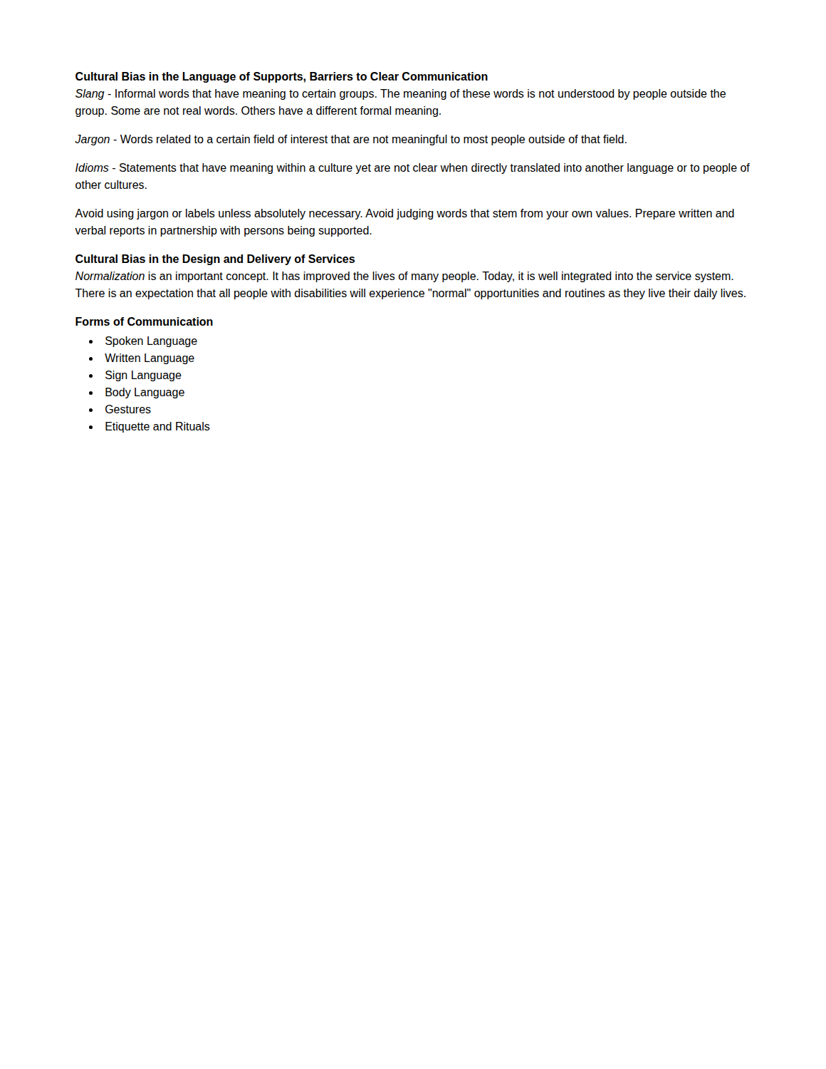Cultural Bias in the Language of Supports, Barriers to Clear Communication
Slang - Informal words that have meaning to certain groups. The meaning of these words is not understood by people outside the group. Some are not real words. Others have a different formal meaning.
Jargon - Words related to a certain field of interest that are not meaningful to most people outside of that field.
Idioms - Statements that have meaning within a culture yet are not clear when directly translated into another language or to people of other cultures.
Avoid using jargon or labels unless absolutely necessary. Avoid judging words that stem from your own values. Prepare written and verbal reports in partnership with persons being supported.
Cultural Bias in the Design and Delivery of Services
Normalization is an important concept. It has improved the lives of many people. Today, it is well integrated into the service system. There is an expectation that all people with disabilities will experience "normal" opportunities and routines as they live their daily lives.
Forms of Communication
Spoken Language
Written Language
Sign Language
Body Language
Gestures
Etiquette and Rituals